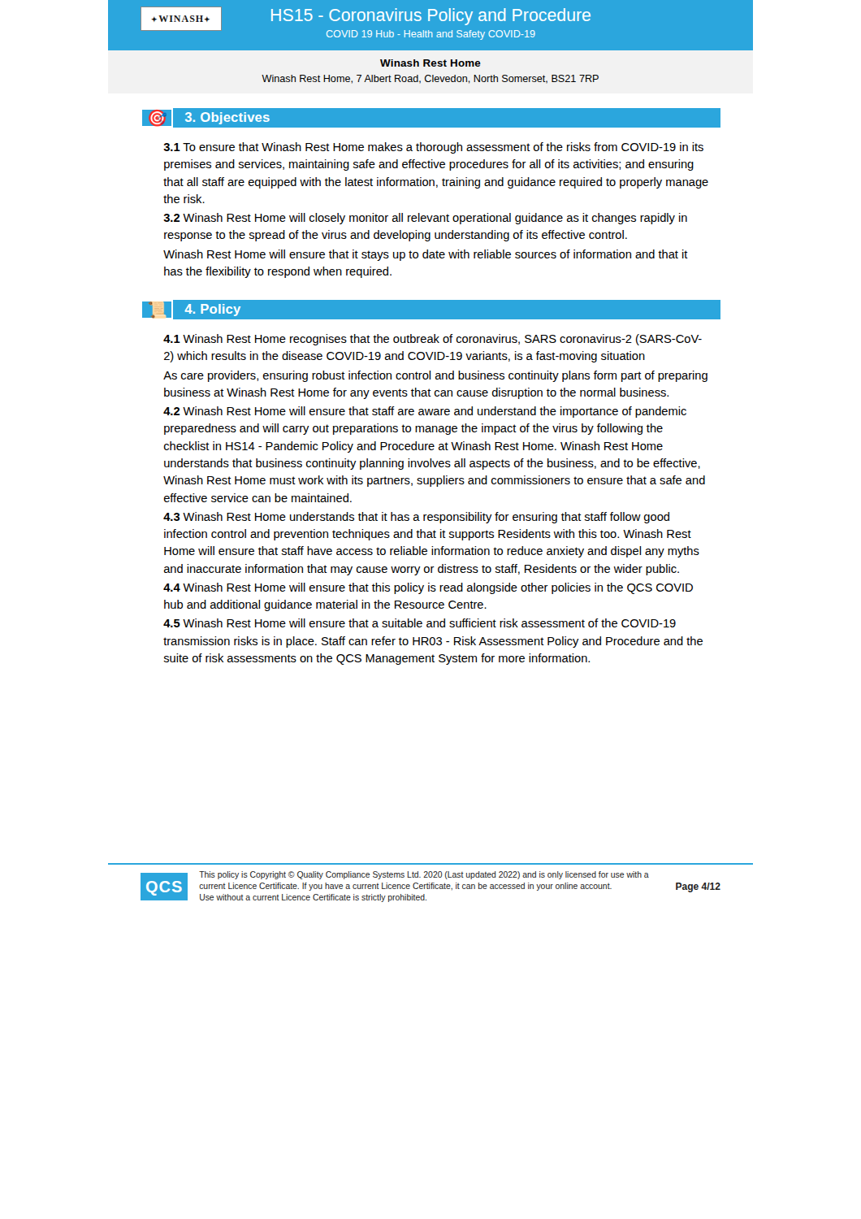✦WINASH✦
HS15 - Coronavirus Policy and Procedure
COVID 19 Hub - Health and Safety COVID-19
Winash Rest Home
Winash Rest Home, 7 Albert Road, Clevedon, North Somerset, BS21 7RP
🎯
3. Objectives
3.1 To ensure that Winash Rest Home makes a thorough assessment of the risks from COVID-19 in its premises and services, maintaining safe and effective procedures for all of its activities; and ensuring that all staff are equipped with the latest information, training and guidance required to properly manage the risk.
3.2 Winash Rest Home will closely monitor all relevant operational guidance as it changes rapidly in response to the spread of the virus and developing understanding of its effective control.
Winash Rest Home will ensure that it stays up to date with reliable sources of information and that it has the flexibility to respond when required.
📜
4. Policy
4.1 Winash Rest Home recognises that the outbreak of coronavirus, SARS coronavirus-2 (SARS-CoV-2) which results in the disease COVID-19 and COVID-19 variants, is a fast-moving situation
As care providers, ensuring robust infection control and business continuity plans form part of preparing business at Winash Rest Home for any events that can cause disruption to the normal business.
4.2 Winash Rest Home will ensure that staff are aware and understand the importance of pandemic preparedness and will carry out preparations to manage the impact of the virus by following the checklist in HS14 - Pandemic Policy and Procedure at Winash Rest Home. Winash Rest Home understands that business continuity planning involves all aspects of the business, and to be effective, Winash Rest Home must work with its partners, suppliers and commissioners to ensure that a safe and effective service can be maintained.
4.3 Winash Rest Home understands that it has a responsibility for ensuring that staff follow good infection control and prevention techniques and that it supports Residents with this too. Winash Rest Home will ensure that staff have access to reliable information to reduce anxiety and dispel any myths and inaccurate information that may cause worry or distress to staff, Residents or the wider public.
4.4 Winash Rest Home will ensure that this policy is read alongside other policies in the QCS COVID hub and additional guidance material in the Resource Centre.
4.5 Winash Rest Home will ensure that a suitable and sufficient risk assessment of the COVID-19 transmission risks is in place. Staff can refer to HR03 - Risk Assessment Policy and Procedure and the suite of risk assessments on the QCS Management System for more information.
QCS
This policy is Copyright © Quality Compliance Systems Ltd. 2020 (Last updated 2022) and is only licensed for use with a current Licence Certificate. If you have a current Licence Certificate, it can be accessed in your online account.
Use without a current Licence Certificate is strictly prohibited.
Page 4/12